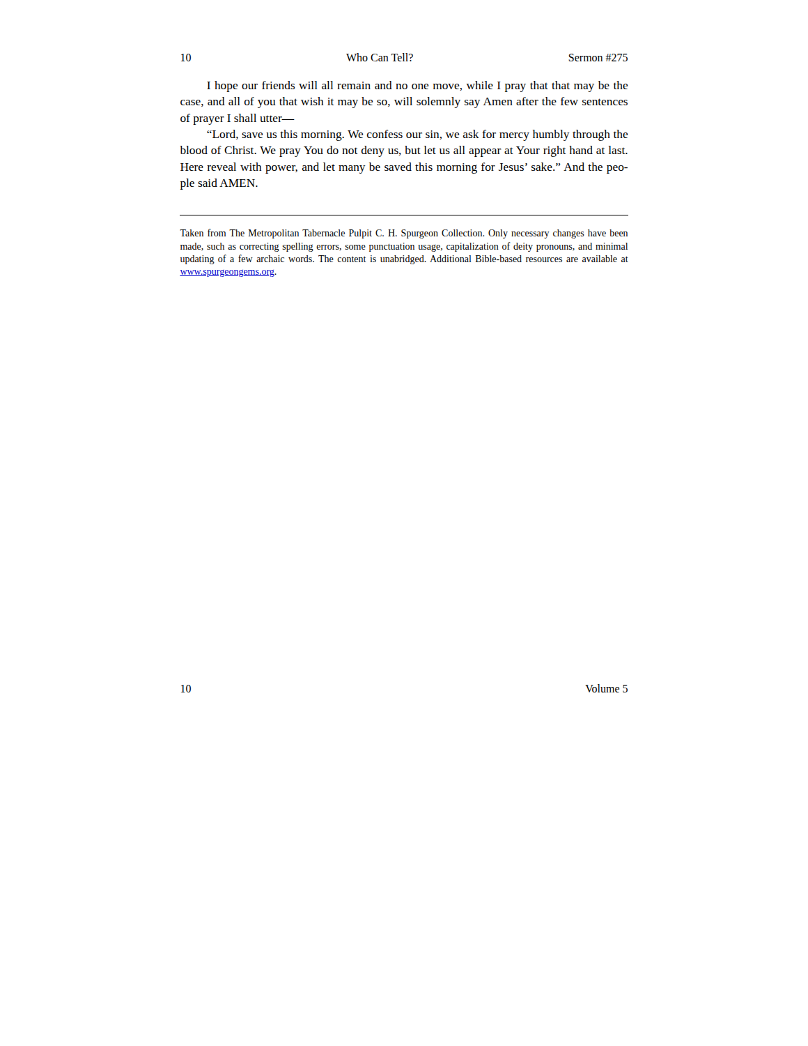10 Who Can Tell? Sermon #275
I hope our friends will all remain and no one move, while I pray that that may be the case, and all of you that wish it may be so, will solemnly say Amen after the few sentences of prayer I shall utter—
“Lord, save us this morning. We confess our sin, we ask for mercy humbly through the blood of Christ. We pray You do not deny us, but let us all appear at Your right hand at last. Here reveal with power, and let many be saved this morning for Jesus’ sake.” And the people said AMEN.
Taken from The Metropolitan Tabernacle Pulpit C. H. Spurgeon Collection. Only necessary changes have been made, such as correcting spelling errors, some punctuation usage, capitalization of deity pronouns, and minimal updating of a few archaic words. The content is unabridged. Additional Bible-based resources are available at www.spurgeongems.org.
10 Volume 5